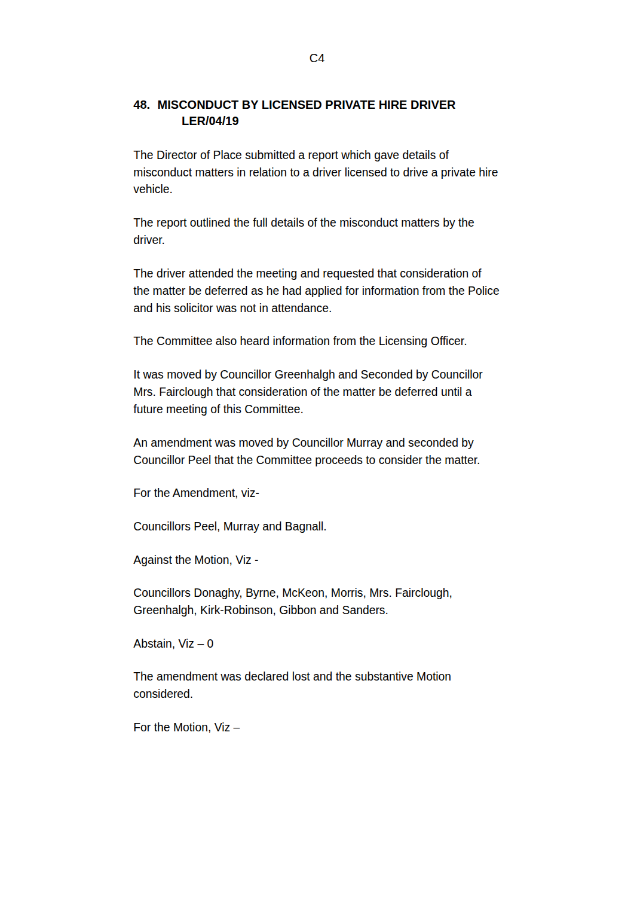C4
48. MISCONDUCT BY LICENSED PRIVATE HIRE DRIVERLER/04/19
The Director of Place submitted a report which gave details of misconduct matters in relation to a driver licensed to drive a private hire vehicle.
The report outlined the full details of the misconduct matters by the driver.
The driver attended the meeting and requested that consideration of the matter be deferred as he had applied for information from the Police and his solicitor was not in attendance.
The Committee also heard information from the Licensing Officer.
It was moved by Councillor Greenhalgh and Seconded by Councillor Mrs. Fairclough that consideration of the matter be deferred until a future meeting of this Committee.
An amendment was moved by Councillor Murray and seconded by Councillor Peel that the Committee proceeds to consider the matter.
For the Amendment, viz-
Councillors Peel, Murray and Bagnall.
Against the Motion, Viz -
Councillors Donaghy, Byrne, McKeon, Morris, Mrs. Fairclough, Greenhalgh, Kirk-Robinson, Gibbon and Sanders.
Abstain, Viz – 0
The amendment was declared lost and the substantive Motion considered.
For the Motion, Viz –